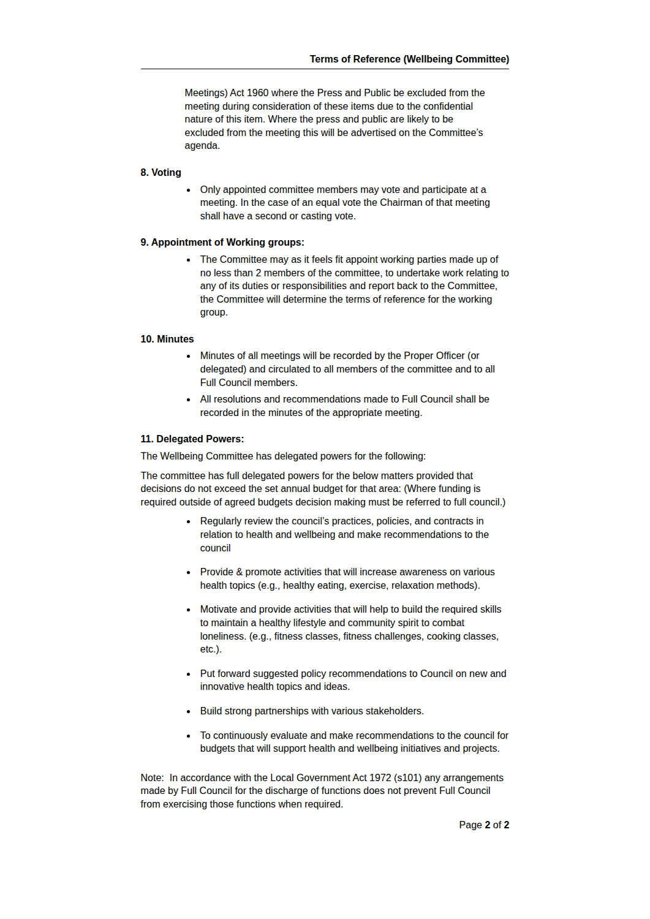Terms of Reference (Wellbeing Committee)
Meetings) Act 1960 where the Press and Public be excluded from the meeting during consideration of these items due to the confidential nature of this item. Where the press and public are likely to be excluded from the meeting this will be advertised on the Committee’s agenda.
8. Voting
Only appointed committee members may vote and participate at a meeting. In the case of an equal vote the Chairman of that meeting shall have a second or casting vote.
9. Appointment of Working groups:
The Committee may as it feels fit appoint working parties made up of no less than 2 members of the committee, to undertake work relating to any of its duties or responsibilities and report back to the Committee, the Committee will determine the terms of reference for the working group.
10. Minutes
Minutes of all meetings will be recorded by the Proper Officer (or delegated) and circulated to all members of the committee and to all Full Council members.
All resolutions and recommendations made to Full Council shall be recorded in the minutes of the appropriate meeting.
11. Delegated Powers:
The Wellbeing Committee has delegated powers for the following:
The committee has full delegated powers for the below matters provided that decisions do not exceed the set annual budget for that area: (Where funding is required outside of agreed budgets decision making must be referred to full council.)
Regularly review the council’s practices, policies, and contracts in relation to health and wellbeing and make recommendations to the council
Provide & promote activities that will increase awareness on various health topics (e.g., healthy eating, exercise, relaxation methods).
Motivate and provide activities that will help to build the required skills to maintain a healthy lifestyle and community spirit to combat loneliness. (e.g., fitness classes, fitness challenges, cooking classes, etc.).
Put forward suggested policy recommendations to Council on new and innovative health topics and ideas.
Build strong partnerships with various stakeholders.
To continuously evaluate and make recommendations to the council for budgets that will support health and wellbeing initiatives and projects.
Note: In accordance with the Local Government Act 1972 (s101) any arrangements made by Full Council for the discharge of functions does not prevent Full Council from exercising those functions when required.
Page 2 of 2